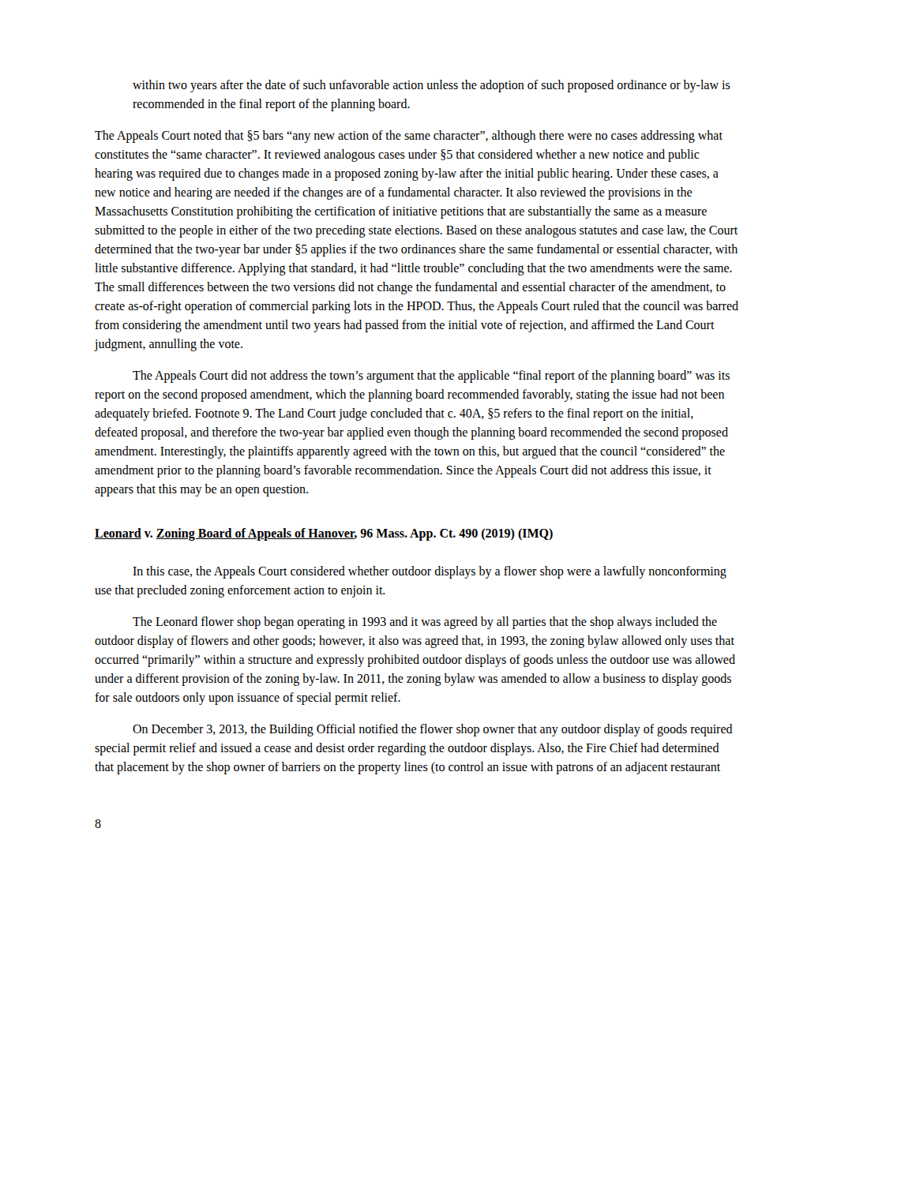within two years after the date of such unfavorable action unless the adoption of such proposed ordinance or by-law is recommended in the final report of the planning board.
The Appeals Court noted that §5 bars “any new action of the same character”, although there were no cases addressing what constitutes the “same character”. It reviewed analogous cases under §5 that considered whether a new notice and public hearing was required due to changes made in a proposed zoning by-law after the initial public hearing. Under these cases, a new notice and hearing are needed if the changes are of a fundamental character. It also reviewed the provisions in the Massachusetts Constitution prohibiting the certification of initiative petitions that are substantially the same as a measure submitted to the people in either of the two preceding state elections. Based on these analogous statutes and case law, the Court determined that the two-year bar under §5 applies if the two ordinances share the same fundamental or essential character, with little substantive difference. Applying that standard, it had “little trouble” concluding that the two amendments were the same. The small differences between the two versions did not change the fundamental and essential character of the amendment, to create as-of-right operation of commercial parking lots in the HPOD. Thus, the Appeals Court ruled that the council was barred from considering the amendment until two years had passed from the initial vote of rejection, and affirmed the Land Court judgment, annulling the vote.
The Appeals Court did not address the town’s argument that the applicable “final report of the planning board” was its report on the second proposed amendment, which the planning board recommended favorably, stating the issue had not been adequately briefed. Footnote 9. The Land Court judge concluded that c. 40A, §5 refers to the final report on the initial, defeated proposal, and therefore the two-year bar applied even though the planning board recommended the second proposed amendment. Interestingly, the plaintiffs apparently agreed with the town on this, but argued that the council “considered” the amendment prior to the planning board’s favorable recommendation. Since the Appeals Court did not address this issue, it appears that this may be an open question.
Leonard v. Zoning Board of Appeals of Hanover, 96 Mass. App. Ct. 490 (2019) (IMQ)
In this case, the Appeals Court considered whether outdoor displays by a flower shop were a lawfully nonconforming use that precluded zoning enforcement action to enjoin it.
The Leonard flower shop began operating in 1993 and it was agreed by all parties that the shop always included the outdoor display of flowers and other goods; however, it also was agreed that, in 1993, the zoning bylaw allowed only uses that occurred “primarily” within a structure and expressly prohibited outdoor displays of goods unless the outdoor use was allowed under a different provision of the zoning by-law. In 2011, the zoning bylaw was amended to allow a business to display goods for sale outdoors only upon issuance of special permit relief.
On December 3, 2013, the Building Official notified the flower shop owner that any outdoor display of goods required special permit relief and issued a cease and desist order regarding the outdoor displays. Also, the Fire Chief had determined that placement by the shop owner of barriers on the property lines (to control an issue with patrons of an adjacent restaurant
8